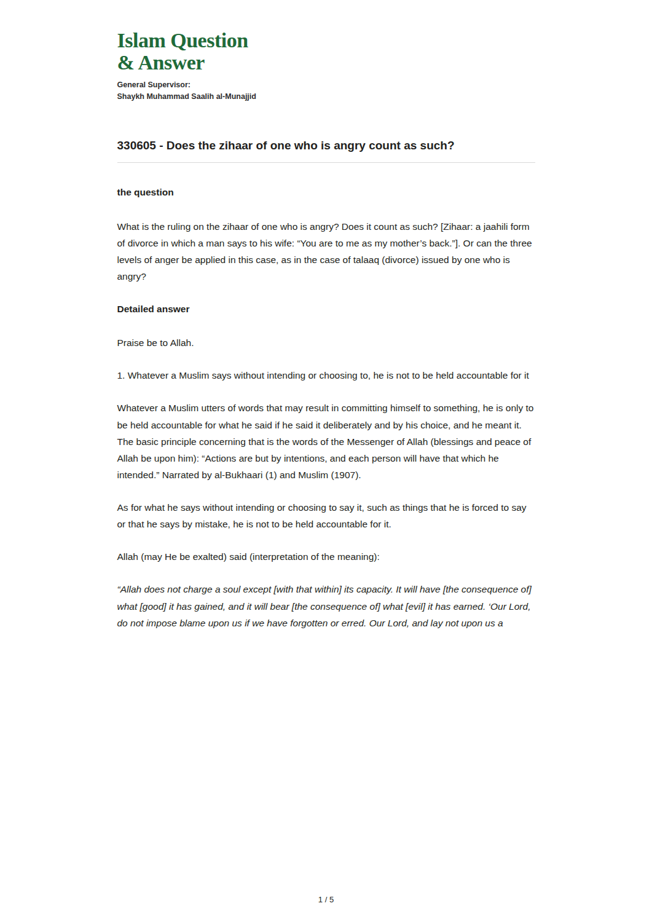Islam Question& Answer
General Supervisor: Shaykh Muhammad Saalih al-Munajjid
330605 - Does the zihaar of one who is angry count as such?
the question
What is the ruling on the zihaar of one who is angry? Does it count as such? [Zihaar: a jaahili form of divorce in which a man says to his wife: “You are to me as my mother’s back.”]. Or can the three levels of anger be applied in this case, as in the case of talaaq (divorce) issued by one who is angry?
Detailed answer
Praise be to Allah.
1. Whatever a Muslim says without intending or choosing to, he is not to be held accountable for it
Whatever a Muslim utters of words that may result in committing himself to something, he is only to be held accountable for what he said if he said it deliberately and by his choice, and he meant it. The basic principle concerning that is the words of the Messenger of Allah (blessings and peace of Allah be upon him): “Actions are but by intentions, and each person will have that which he intended.” Narrated by al-Bukhaari (1) and Muslim (1907).
As for what he says without intending or choosing to say it, such as things that he is forced to say or that he says by mistake, he is not to be held accountable for it.
Allah (may He be exalted) said (interpretation of the meaning):
“Allah does not charge a soul except [with that within] its capacity. It will have [the consequence of] what [good] it has gained, and it will bear [the consequence of] what [evil] it has earned. ‘Our Lord, do not impose blame upon us if we have forgotten or erred. Our Lord, and lay not upon us a
1 / 5